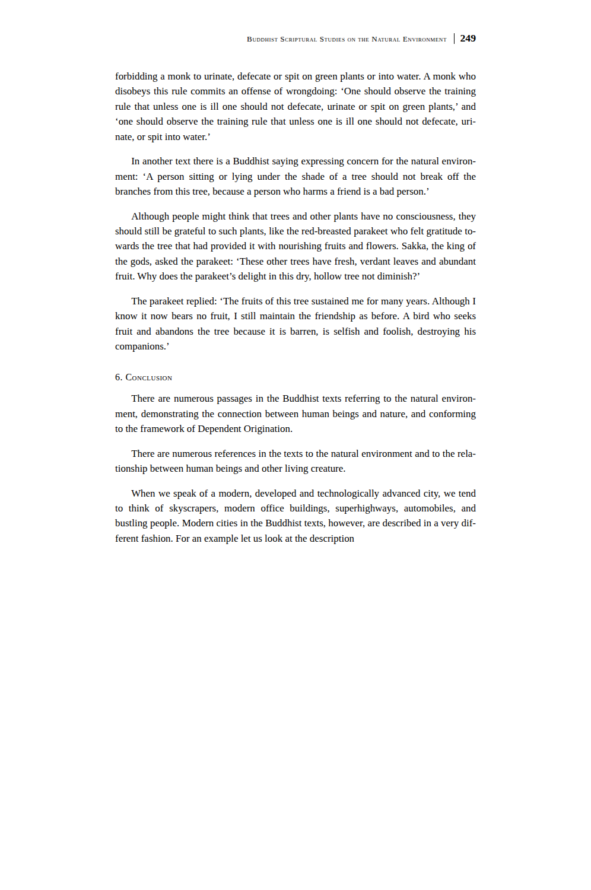Buddhist Scriptural Studies on the Natural Environment 249
forbidding a monk to urinate, defecate or spit on green plants or into water. A monk who disobeys this rule commits an offense of wrongdoing: ‘One should observe the training rule that unless one is ill one should not defecate, urinate or spit on green plants,’ and ‘one should observe the training rule that unless one is ill one should not defecate, urinate, or spit into water.’
In another text there is a Buddhist saying expressing concern for the natural environment: ‘A person sitting or lying under the shade of a tree should not break off the branches from this tree, because a person who harms a friend is a bad person.’
Although people might think that trees and other plants have no consciousness, they should still be grateful to such plants, like the red-breasted parakeet who felt gratitude towards the tree that had provided it with nourishing fruits and flowers. Sakka, the king of the gods, asked the parakeet: ‘These other trees have fresh, verdant leaves and abundant fruit. Why does the parakeet’s delight in this dry, hollow tree not diminish?’
The parakeet replied: ‘The fruits of this tree sustained me for many years. Although I know it now bears no fruit, I still maintain the friendship as before. A bird who seeks fruit and abandons the tree because it is barren, is selfish and foolish, destroying his companions.’
6. Conclusion
There are numerous passages in the Buddhist texts referring to the natural environment, demonstrating the connection between human beings and nature, and conforming to the framework of Dependent Origination.
There are numerous references in the texts to the natural environment and to the relationship between human beings and other living creature.
When we speak of a modern, developed and technologically advanced city, we tend to think of skyscrapers, modern office buildings, superhighways, automobiles, and bustling people. Modern cities in the Buddhist texts, however, are described in a very different fashion. For an example let us look at the description